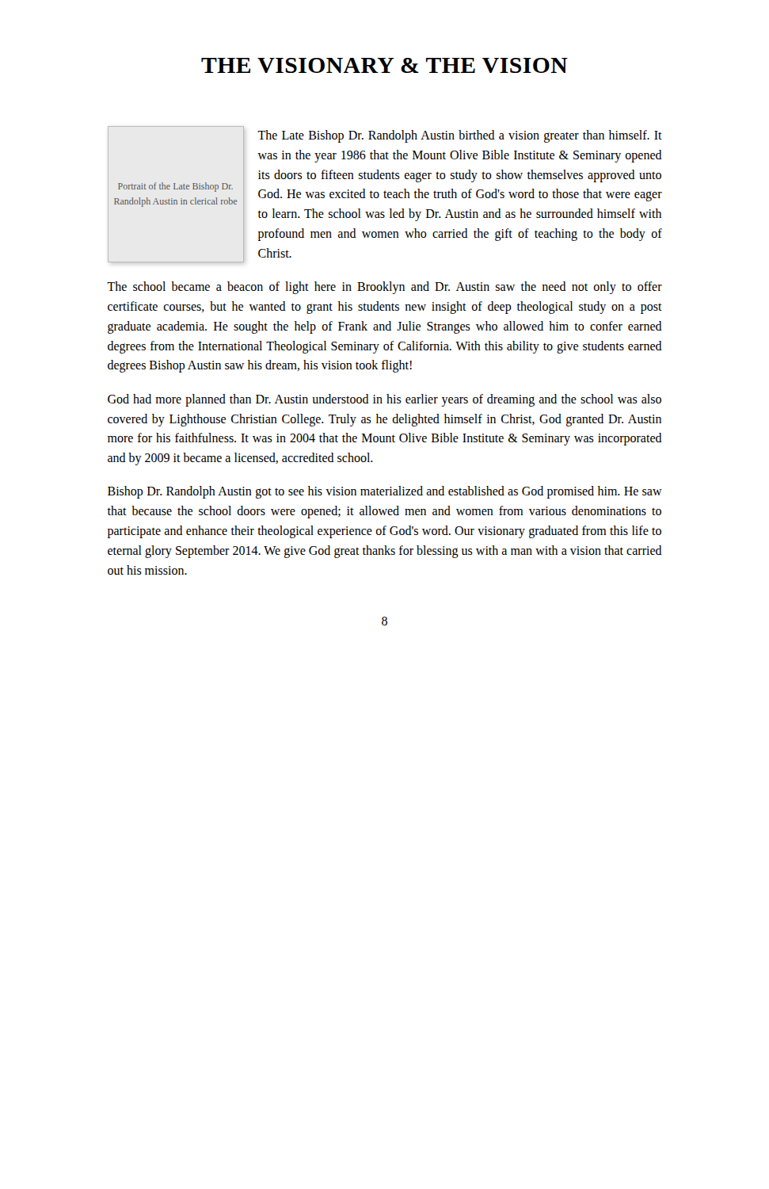THE VISIONARY & THE VISION
Portrait of the Late Bishop Dr. Randolph Austin in clerical robe
The Late Bishop Dr. Randolph Austin birthed a vision greater than himself. It was in the year 1986 that the Mount Olive Bible Institute & Seminary opened its doors to fifteen students eager to study to show themselves approved unto God. He was excited to teach the truth of God's word to those that were eager to learn. The school was led by Dr. Austin and as he surrounded himself with profound men and women who carried the gift of teaching to the body of Christ.
The school became a beacon of light here in Brooklyn and Dr. Austin saw the need not only to offer certificate courses, but he wanted to grant his students new insight of deep theological study on a post graduate academia. He sought the help of Frank and Julie Stranges who allowed him to confer earned degrees from the International Theological Seminary of California. With this ability to give students earned degrees Bishop Austin saw his dream, his vision took flight!
God had more planned than Dr. Austin understood in his earlier years of dreaming and the school was also covered by Lighthouse Christian College. Truly as he delighted himself in Christ, God granted Dr. Austin more for his faithfulness. It was in 2004 that the Mount Olive Bible Institute & Seminary was incorporated and by 2009 it became a licensed, accredited school.
Bishop Dr. Randolph Austin got to see his vision materialized and established as God promised him. He saw that because the school doors were opened; it allowed men and women from various denominations to participate and enhance their theological experience of God's word. Our visionary graduated from this life to eternal glory September 2014. We give God great thanks for blessing us with a man with a vision that carried out his mission.
8